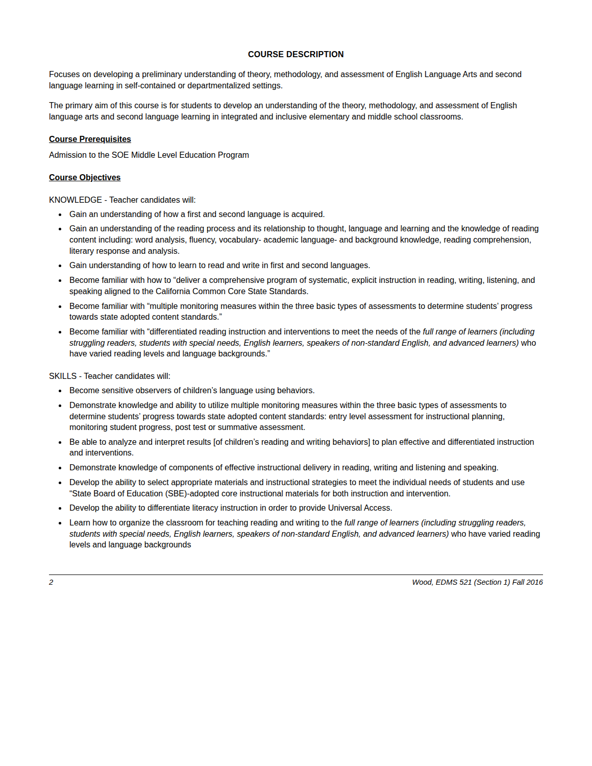COURSE DESCRIPTION
Focuses on developing a preliminary understanding of theory, methodology, and assessment of English Language Arts and second language learning in self-contained or departmentalized settings.
The primary aim of this course is for students to develop an understanding of the theory, methodology, and assessment of English language arts and second language learning in integrated and inclusive elementary and middle school classrooms.
Course Prerequisites
Admission to the SOE Middle Level Education Program
Course Objectives
KNOWLEDGE - Teacher candidates will:
Gain an understanding of how a first and second language is acquired.
Gain an understanding of the reading process and its relationship to thought, language and learning and the knowledge of reading content including: word analysis, fluency, vocabulary- academic language- and background knowledge, reading comprehension, literary response and analysis.
Gain understanding of how to learn to read and write in first and second languages.
Become familiar with how to “deliver a comprehensive program of systematic, explicit instruction in reading, writing, listening, and speaking aligned to the California Common Core State Standards.
Become familiar with “multiple monitoring measures within the three basic types of assessments to determine students’ progress towards state adopted content standards.”
Become familiar with “differentiated reading instruction and interventions to meet the needs of the full range of learners (including struggling readers, students with special needs, English learners, speakers of non-standard English, and advanced learners) who have varied reading levels and language backgrounds.”
SKILLS - Teacher candidates will:
Become sensitive observers of children’s language using behaviors.
Demonstrate knowledge and ability to utilize multiple monitoring measures within the three basic types of assessments to determine students’ progress towards state adopted content standards: entry level assessment for instructional planning, monitoring student progress, post test or summative assessment.
Be able to analyze and interpret results [of children’s reading and writing behaviors] to plan effective and differentiated instruction and interventions.
Demonstrate knowledge of components of effective instructional delivery in reading, writing and listening and speaking.
Develop the ability to select appropriate materials and instructional strategies to meet the individual needs of students and use “State Board of Education (SBE)-adopted core instructional materials for both instruction and intervention.
Develop the ability to differentiate literacy instruction in order to provide Universal Access.
Learn how to organize the classroom for teaching reading and writing to the full range of learners (including struggling readers, students with special needs, English learners, speakers of non-standard English, and advanced learners) who have varied reading levels and language backgrounds
2 Wood, EDMS 521 (Section 1) Fall 2016